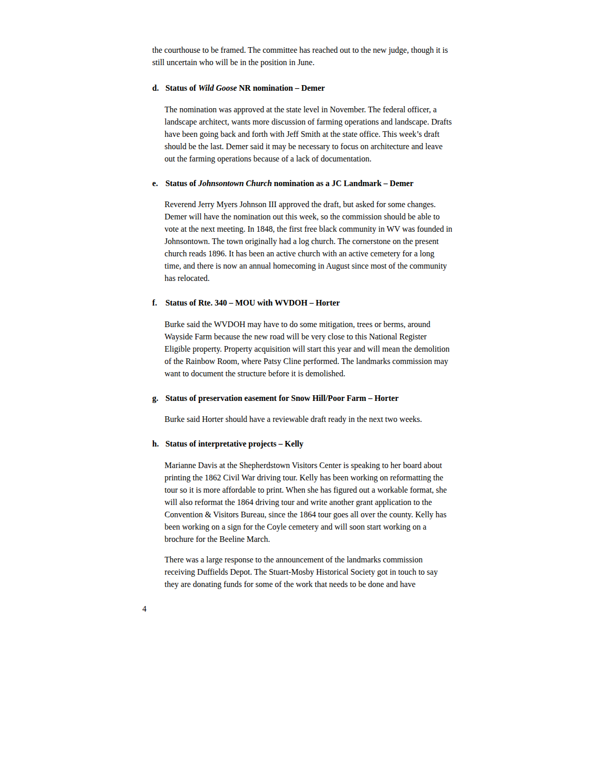the courthouse to be framed. The committee has reached out to the new judge, though it is still uncertain who will be in the position in June.
d. Status of Wild Goose NR nomination – Demer
The nomination was approved at the state level in November. The federal officer, a landscape architect, wants more discussion of farming operations and landscape. Drafts have been going back and forth with Jeff Smith at the state office. This week’s draft should be the last. Demer said it may be necessary to focus on architecture and leave out the farming operations because of a lack of documentation.
e. Status of Johnsontown Church nomination as a JC Landmark – Demer
Reverend Jerry Myers Johnson III approved the draft, but asked for some changes. Demer will have the nomination out this week, so the commission should be able to vote at the next meeting. In 1848, the first free black community in WV was founded in Johnsontown. The town originally had a log church. The cornerstone on the present church reads 1896. It has been an active church with an active cemetery for a long time, and there is now an annual homecoming in August since most of the community has relocated.
f. Status of Rte. 340 – MOU with WVDOH – Horter
Burke said the WVDOH may have to do some mitigation, trees or berms, around Wayside Farm because the new road will be very close to this National Register Eligible property. Property acquisition will start this year and will mean the demolition of the Rainbow Room, where Patsy Cline performed. The landmarks commission may want to document the structure before it is demolished.
g. Status of preservation easement for Snow Hill/Poor Farm – Horter
Burke said Horter should have a reviewable draft ready in the next two weeks.
h. Status of interpretative projects – Kelly
Marianne Davis at the Shepherdstown Visitors Center is speaking to her board about printing the 1862 Civil War driving tour. Kelly has been working on reformatting the tour so it is more affordable to print. When she has figured out a workable format, she will also reformat the 1864 driving tour and write another grant application to the Convention & Visitors Bureau, since the 1864 tour goes all over the county. Kelly has been working on a sign for the Coyle cemetery and will soon start working on a brochure for the Beeline March.
There was a large response to the announcement of the landmarks commission receiving Duffields Depot. The Stuart-Mosby Historical Society got in touch to say they are donating funds for some of the work that needs to be done and have
4